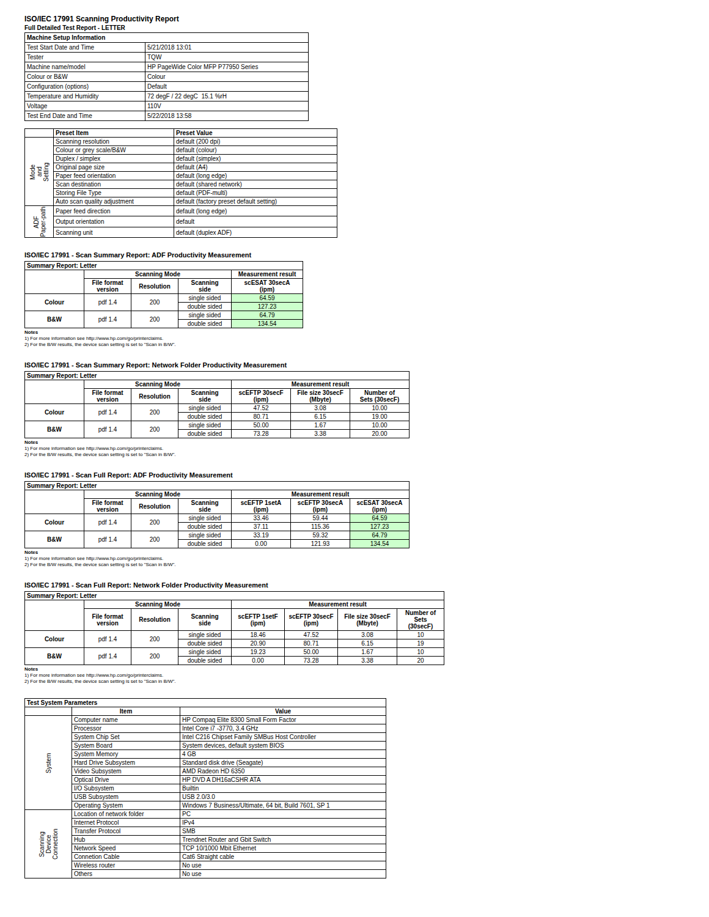ISO/IEC 17991 Scanning Productivity Report
Full Detailed Test Report - LETTER
| Machine Setup Information |
| Test Start Date and Time | 5/21/2018 13:01 |
| Tester | TQW |
| Machine name/model | HP PageWide Color MFP P77950 Series |
| Colour or B&W | Colour |
| Configuration (options) | Default |
| Temperature and Humidity | 72 degF / 22 degC 15.1 %rH |
| Voltage | 110V |
| Test End Date and Time | 5/22/2018 13:58 |
| | Preset Item | Preset Value |
| Mode and Setting | Scanning resolution | default (200 dpi) |
| Colour or grey scale/B&W | default (colour) |
| Duplex / simplex | default (simplex) |
| Original page size | default (A4) |
| Paper feed orientation | default (long edge) |
| Scan destination | default (shared network) |
| Storing File Type | default (PDF-multi) |
| Auto scan quality adjustment | default (factory preset default setting) |
| ADF Paper-path | Paper feed direction | default (long edge) |
| Output orientation | default |
| Scanning unit | default (duplex ADF) |
ISO/IEC 17991 - Scan Summary Report: ADF Productivity Measurement
| Summary Report: Letter |
| | Scanning Mode | Measurement result |
| File format version | Resolution | Scanning side | scESAT 30secA (ipm) |
| Colour | pdf 1.4 | 200 | single sided | 64.59 |
| double sided | 127.23 |
| B&W | pdf 1.4 | 200 | single sided | 64.79 |
| double sided | 134.54 |
Notes
1) For more information see http://www.hp.com/go/printerclaims.
2) For the B/W results, the device scan setting is set to "Scan in B/W".
ISO/IEC 17991 - Scan Summary Report: Network Folder Productivity Measurement
| Summary Report: Letter |
| | Scanning Mode | Measurement result |
| File format version | Resolution | Scanning side | scEFTP 30secF (ipm) | File size 30secF (Mbyte) | Number of Sets (30secF) |
| Colour | pdf 1.4 | 200 | single sided | 47.52 | 3.08 | 10.00 |
| double sided | 80.71 | 6.15 | 19.00 |
| B&W | pdf 1.4 | 200 | single sided | 50.00 | 1.67 | 10.00 |
| double sided | 73.28 | 3.38 | 20.00 |
Notes
1) For more information see http://www.hp.com/go/printerclaims.
2) For the B/W results, the device scan setting is set to "Scan in B/W".
ISO/IEC 17991 - Scan Full Report: ADF Productivity Measurement
| Summary Report: Letter |
| | Scanning Mode | Measurement result |
| File format version | Resolution | Scanning side | scEFTP 1setA (ipm) | scEFTP 30secA (ipm) | scESAT 30secA (ipm) |
| Colour | pdf 1.4 | 200 | single sided | 33.46 | 59.44 | 64.59 |
| double sided | 37.11 | 115.36 | 127.23 |
| B&W | pdf 1.4 | 200 | single sided | 33.19 | 59.32 | 64.79 |
| double sided | 0.00 | 121.93 | 134.54 |
Notes
1) For more information see http://www.hp.com/go/printerclaims.
2) For the B/W results, the device scan setting is set to "Scan in B/W".
ISO/IEC 17991 - Scan Full Report: Network Folder Productivity Measurement
| Summary Report: Letter |
| | Scanning Mode | Measurement result |
| File format version | Resolution | Scanning side | scEFTP 1setF (ipm) | scEFTP 30secF (ipm) | File size 30secF (Mbyte) | Number of Sets (30secF) |
| Colour | pdf 1.4 | 200 | single sided | 18.46 | 47.52 | 3.08 | 10 |
| double sided | 20.90 | 80.71 | 6.15 | 19 |
| B&W | pdf 1.4 | 200 | single sided | 19.23 | 50.00 | 1.67 | 10 |
| double sided | 0.00 | 73.28 | 3.38 | 20 |
Notes
1) For more information see http://www.hp.com/go/printerclaims.
2) For the B/W results, the device scan setting is set to "Scan in B/W".
| Test System Parameters |
| | Item | Value |
| System | Computer name | HP Compaq Elite 8300 Small Form Factor |
| Processor | Intel Core i7 -3770, 3.4 GHz |
| System Chip Set | Intel C216 Chipset Family SMBus Host Controller |
| System Board | System devices, default system BIOS |
| System Memory | 4 GB |
| Hard Drive Subsystem | Standard disk drive (Seagate) |
| Video Subsystem | AMD Radeon HD 6350 |
| Optical Drive | HP DVD A DH16aCSHR ATA |
| I/O Subsystem | Builtin |
| USB Subsystem | USB 2.0/3.0 |
| Operating System | Windows 7 Business/Ultimate, 64 bit, Build 7601, SP 1 |
| Scanning Device Connection | Location of network folder | PC |
| Internet Protocol | IPv4 |
| Transfer Protocol | SMB |
| Hub | Trendnet Router and Gbit Switch |
| Network Speed | TCP 10/1000 Mbit Ethernet |
| Connetion Cable | Cat6 Straight cable |
| Wireless router | No use |
| Others | No use |